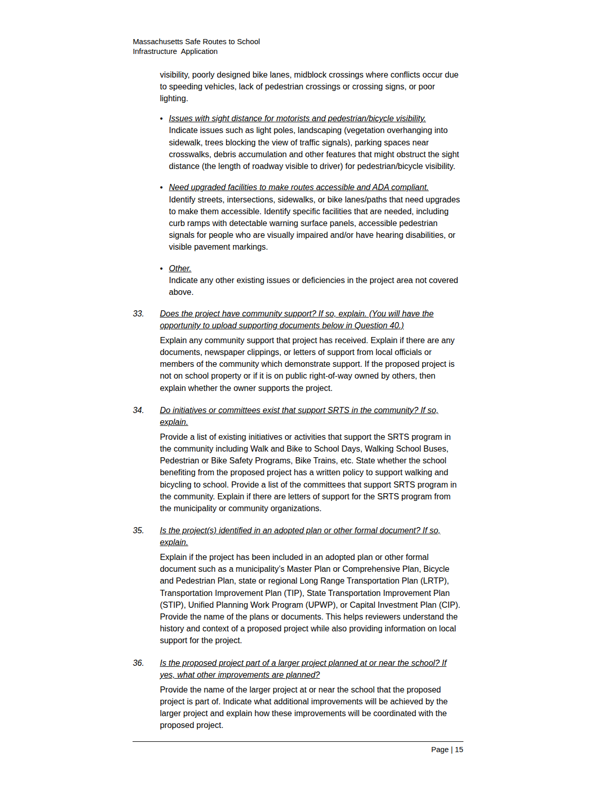Massachusetts Safe Routes to School
Infrastructure Application
visibility, poorly designed bike lanes, midblock crossings where conflicts occur due to speeding vehicles, lack of pedestrian crossings or crossing signs, or poor lighting.
Issues with sight distance for motorists and pedestrian/bicycle visibility. Indicate issues such as light poles, landscaping (vegetation overhanging into sidewalk, trees blocking the view of traffic signals), parking spaces near crosswalks, debris accumulation and other features that might obstruct the sight distance (the length of roadway visible to driver) for pedestrian/bicycle visibility.
Need upgraded facilities to make routes accessible and ADA compliant. Identify streets, intersections, sidewalks, or bike lanes/paths that need upgrades to make them accessible. Identify specific facilities that are needed, including curb ramps with detectable warning surface panels, accessible pedestrian signals for people who are visually impaired and/or have hearing disabilities, or visible pavement markings.
Other. Indicate any other existing issues or deficiencies in the project area not covered above.
Does the project have community support? If so, explain. (You will have the opportunity to upload supporting documents below in Question 40.)
Explain any community support that project has received. Explain if there are any documents, newspaper clippings, or letters of support from local officials or members of the community which demonstrate support. If the proposed project is not on school property or if it is on public right-of-way owned by others, then explain whether the owner supports the project.
Do initiatives or committees exist that support SRTS in the community? If so, explain.
Provide a list of existing initiatives or activities that support the SRTS program in the community including Walk and Bike to School Days, Walking School Buses, Pedestrian or Bike Safety Programs, Bike Trains, etc. State whether the school benefiting from the proposed project has a written policy to support walking and bicycling to school. Provide a list of the committees that support SRTS program in the community. Explain if there are letters of support for the SRTS program from the municipality or community organizations.
Is the project(s) identified in an adopted plan or other formal document? If so, explain.
Explain if the project has been included in an adopted plan or other formal document such as a municipality’s Master Plan or Comprehensive Plan, Bicycle and Pedestrian Plan, state or regional Long Range Transportation Plan (LRTP), Transportation Improvement Plan (TIP), State Transportation Improvement Plan (STIP), Unified Planning Work Program (UPWP), or Capital Investment Plan (CIP). Provide the name of the plans or documents. This helps reviewers understand the history and context of a proposed project while also providing information on local support for the project.
Is the proposed project part of a larger project planned at or near the school? If yes, what other improvements are planned?
Provide the name of the larger project at or near the school that the proposed project is part of. Indicate what additional improvements will be achieved by the larger project and explain how these improvements will be coordinated with the proposed project.
Page | 15